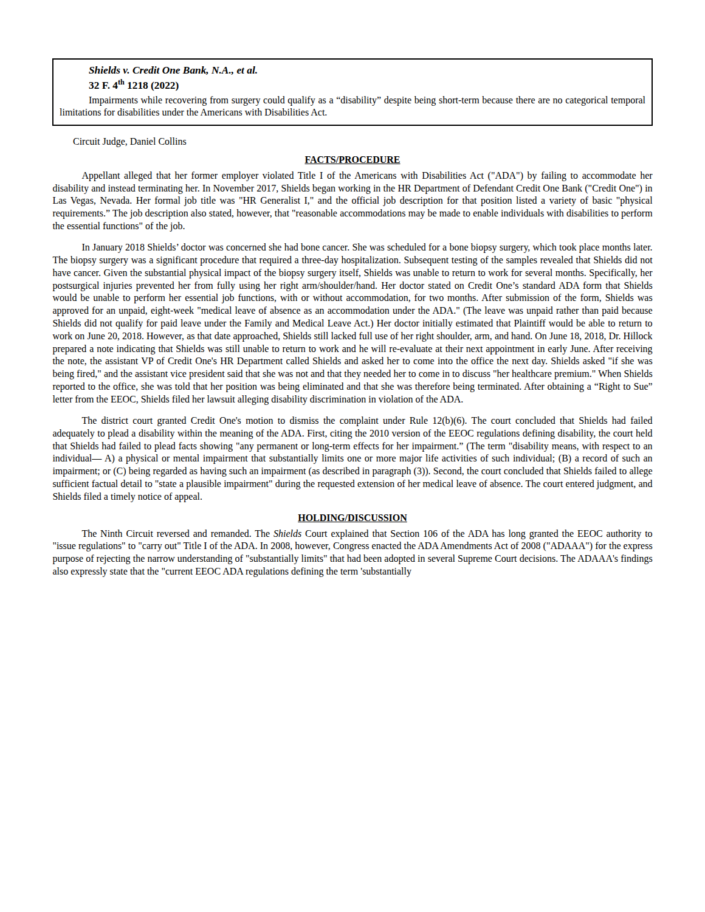Shields v. Credit One Bank, N.A., et al.
32 F. 4th 1218 (2022)
Impairments while recovering from surgery could qualify as a “disability” despite being short-term because there are no categorical temporal limitations for disabilities under the Americans with Disabilities Act.
Circuit Judge, Daniel Collins
FACTS/PROCEDURE
Appellant alleged that her former employer violated Title I of the Americans with Disabilities Act ("ADA") by failing to accommodate her disability and instead terminating her. In November 2017, Shields began working in the HR Department of Defendant Credit One Bank ("Credit One") in Las Vegas, Nevada. Her formal job title was "HR Generalist I," and the official job description for that position listed a variety of basic "physical requirements.” The job description also stated, however, that "reasonable accommodations may be made to enable individuals with disabilities to perform the essential functions" of the job.
In January 2018 Shields’ doctor was concerned she had bone cancer. She was scheduled for a bone biopsy surgery, which took place months later. The biopsy surgery was a significant procedure that required a three-day hospitalization. Subsequent testing of the samples revealed that Shields did not have cancer. Given the substantial physical impact of the biopsy surgery itself, Shields was unable to return to work for several months. Specifically, her postsurgical injuries prevented her from fully using her right arm/shoulder/hand. Her doctor stated on Credit One’s standard ADA form that Shields would be unable to perform her essential job functions, with or without accommodation, for two months. After submission of the form, Shields was approved for an unpaid, eight-week "medical leave of absence as an accommodation under the ADA." (The leave was unpaid rather than paid because Shields did not qualify for paid leave under the Family and Medical Leave Act.) Her doctor initially estimated that Plaintiff would be able to return to work on June 20, 2018. However, as that date approached, Shields still lacked full use of her right shoulder, arm, and hand. On June 18, 2018, Dr. Hillock prepared a note indicating that Shields was still unable to return to work and he will re-evaluate at their next appointment in early June. After receiving the note, the assistant VP of Credit One's HR Department called Shields and asked her to come into the office the next day. Shields asked "if she was being fired," and the assistant vice president said that she was not and that they needed her to come in to discuss "her healthcare premium." When Shields reported to the office, she was told that her position was being eliminated and that she was therefore being terminated. After obtaining a “Right to Sue” letter from the EEOC, Shields filed her lawsuit alleging disability discrimination in violation of the ADA.
The district court granted Credit One's motion to dismiss the complaint under Rule 12(b)(6). The court concluded that Shields had failed adequately to plead a disability within the meaning of the ADA. First, citing the 2010 version of the EEOC regulations defining disability, the court held that Shields had failed to plead facts showing "any permanent or long-term effects for her impairment.” (The term "disability means, with respect to an individual— A) a physical or mental impairment that substantially limits one or more major life activities of such individual; (B) a record of such an impairment; or (C) being regarded as having such an impairment (as described in paragraph (3)). Second, the court concluded that Shields failed to allege sufficient factual detail to "state a plausible impairment" during the requested extension of her medical leave of absence. The court entered judgment, and Shields filed a timely notice of appeal.
HOLDING/DISCUSSION
The Ninth Circuit reversed and remanded. The Shields Court explained that Section 106 of the ADA has long granted the EEOC authority to "issue regulations" to "carry out" Title I of the ADA. In 2008, however, Congress enacted the ADA Amendments Act of 2008 ("ADAAA") for the express purpose of rejecting the narrow understanding of "substantially limits" that had been adopted in several Supreme Court decisions. The ADAAA's findings also expressly state that the "current EEOC ADA regulations defining the term 'substantially